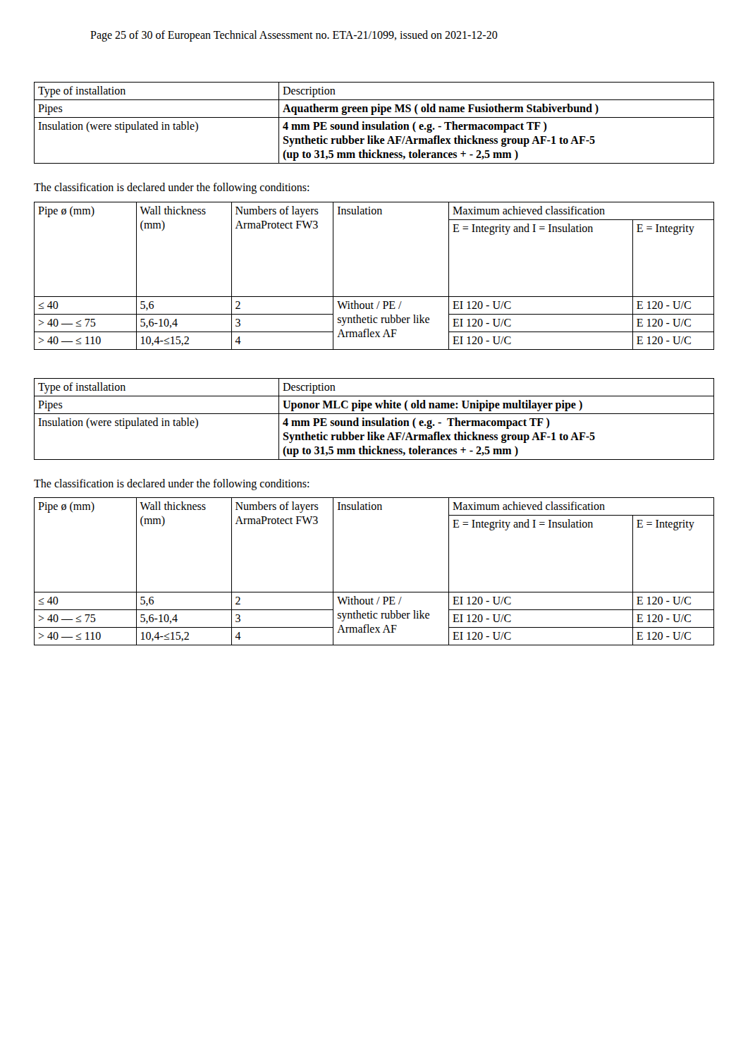Page 25 of 30 of European Technical Assessment no. ETA-21/1099, issued on 2021-12-20
| Type of installation | Description |
| Pipes | Aquatherm green pipe MS ( old name Fusiotherm Stabiverbund ) |
| Insulation (were stipulated in table) | 4 mm PE sound insulation ( e.g. - Thermacompact TF ) Synthetic rubber like AF/Armaflex thickness group AF-1 to AF-5 (up to 31,5 mm thickness, tolerances + - 2,5 mm ) |
The classification is declared under the following conditions:
| Pipe ø (mm) | Wall thickness (mm) | Numbers of layers ArmaProtect FW3 | Insulation | Maximum achieved classification |
| --- | --- | --- | --- | --- |
| E = Integrity and I = Insulation | E = Integrity |
| ≤ 40 | 5,6 | 2 | Without / PE / synthetic rubber like Armaflex AF | EI 120 - U/C | E 120 - U/C |
| > 40 — ≤ 75 | 5,6-10,4 | 3 | EI 120 - U/C | E 120 - U/C |
| > 40 — ≤ 110 | 10,4-≤15,2 | 4 | EI 120 - U/C | E 120 - U/C |
| Type of installation | Description |
| Pipes | Uponor MLC pipe white ( old name: Unipipe multilayer pipe ) |
| Insulation (were stipulated in table) | 4 mm PE sound insulation ( e.g. - Thermacompact TF ) Synthetic rubber like AF/Armaflex thickness group AF-1 to AF-5 (up to 31,5 mm thickness, tolerances + - 2,5 mm ) |
The classification is declared under the following conditions:
| Pipe ø (mm) | Wall thickness (mm) | Numbers of layers ArmaProtect FW3 | Insulation | Maximum achieved classification |
| --- | --- | --- | --- | --- |
| E = Integrity and I = Insulation | E = Integrity |
| ≤ 40 | 5,6 | 2 | Without / PE / synthetic rubber like Armaflex AF | EI 120 - U/C | E 120 - U/C |
| > 40 — ≤ 75 | 5,6-10,4 | 3 | EI 120 - U/C | E 120 - U/C |
| > 40 — ≤ 110 | 10,4-≤15,2 | 4 | EI 120 - U/C | E 120 - U/C |